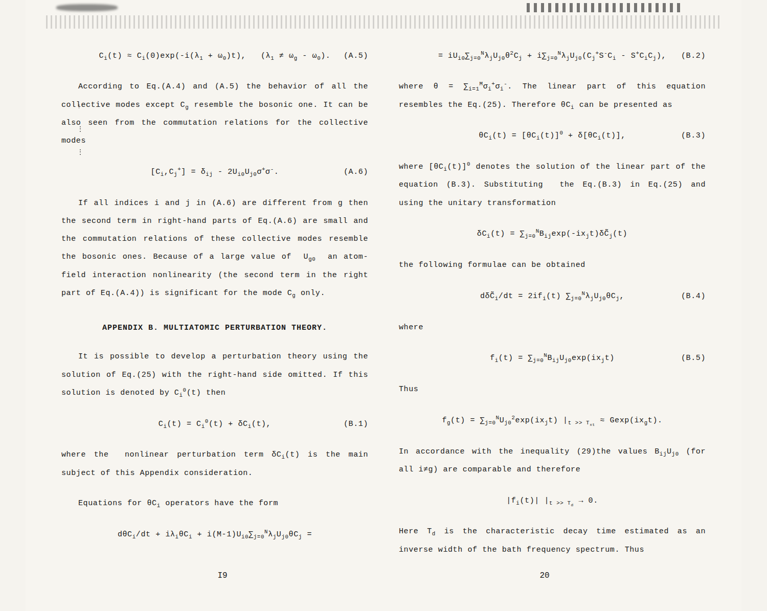↑
⋮
⋮
Ci(t) ≈ Ci(0)exp(-i(λ1 + ω0)t), (λ1 ≠ ωg - ω0). (A.5)
According to Eq.(A.4) and (A.5) the behavior of all the collective modes except Cg resemble the bosonic one. It can be also seen from the commutation relations for the collective modes
[Ci,Cj+] = δij - 2Ui0Uj0σ+σ-. (A.6)
If all indices i and j in (A.6) are different from g then the second term in right-hand parts of Eq.(A.6) are small and the commutation relations of these collective modes resemble the bosonic ones. Because of a large value of Ug0 an atom-field interaction nonlinearity (the second term in the right part of Eq.(A.4)) is significant for the mode Cg only.
APPENDIX B. MULTIATOMIC PERTURBATION THEORY.
It is possible to develop a perturbation theory using the solution of Eq.(25) with the right-hand side omitted. If this solution is denoted by Ci0(t) then
Ci(t) = Ci0(t) + δCi(t), (B.1)
where the nonlinear perturbation term δCi(t) is the main subject of this Appendix consideration.
Equations for θCi operators have the form
dθCi/dt + iλiθCi + i(M-1)Ui0∑j=0NλjUj0θCj =
= iUi0∑j=0NλjUj0θ2Cj + i∑j=0NλjUj0(Cj+S-Ci - S+CiCj), (B.2)
where θ = ∑i=1Mσi+σi-. The linear part of this equation resembles the Eq.(25). Therefore θCi can be presented as
θCi(t) = [θCi(t)]0 + δ[θCi(t)], (B.3)
where [θCi(t)]0 denotes the solution of the linear part of the equation (B.3). Substituting the Eq.(B.3) in Eq.(25) and using the unitary transformation
δCi(t) = ∑j=0NBijexp(-ixjt)δC̃j(t)
the following formulae can be obtained
dδC̃i/dt = 2ifi(t) ∑j=0NλjUj0θCj, (B.4)
where
fi(t) = ∑j=0NBijUj0exp(ixjt) (B.5)
Thus
fg(t) = ∑j=0NUj02exp(ixjt) |t >> Txt ≈ Gexp(ixgt).
In accordance with the inequality (29)the values BijUj0 (for all i≠g) are comparable and therefore
|fi(t)| |t >> Td → 0.
Here Td is the characteristic decay time estimated as an inverse width of the bath frequency spectrum. Thus
I9
20